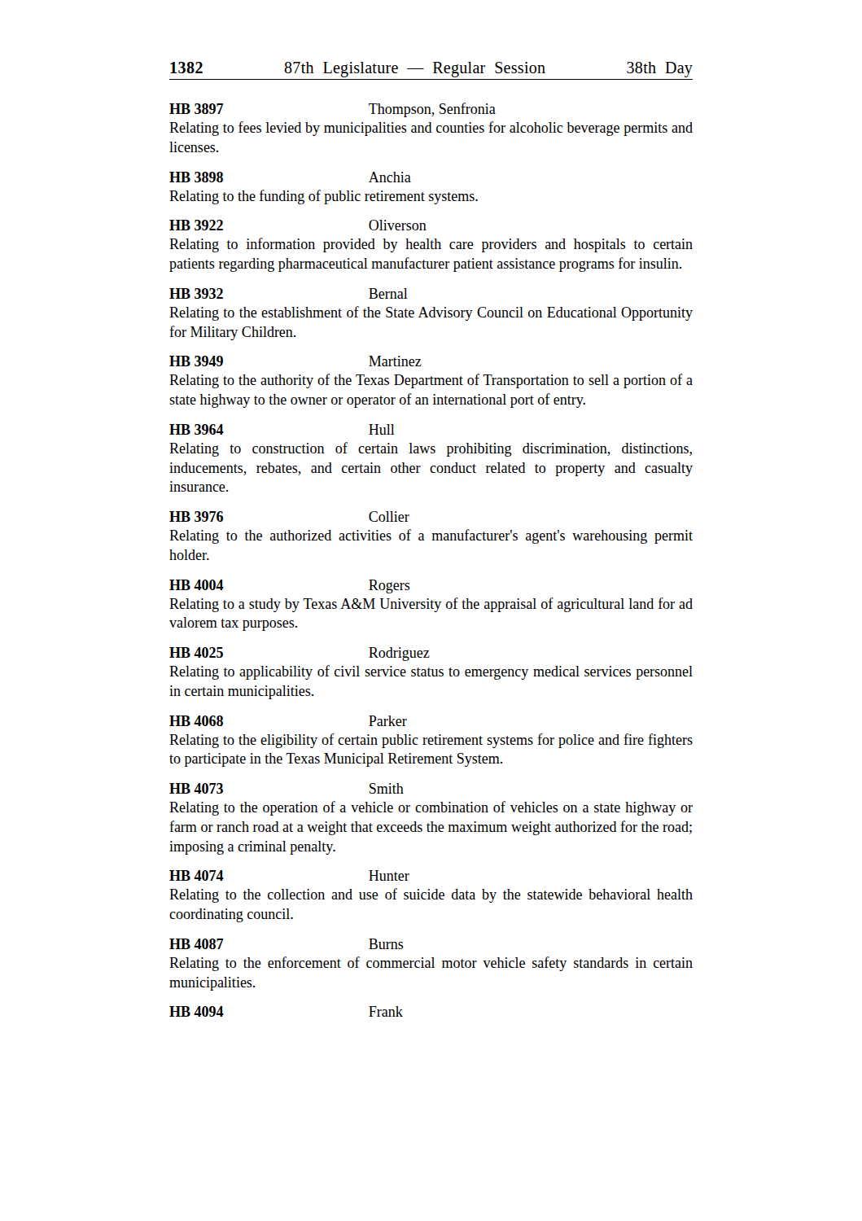1382 87th Legislature — Regular Session 38th Day
HB 3897 Thompson, Senfronia
Relating to fees levied by municipalities and counties for alcoholic beverage permits and licenses.
HB 3898 Anchia
Relating to the funding of public retirement systems.
HB 3922 Oliverson
Relating to information provided by health care providers and hospitals to certain patients regarding pharmaceutical manufacturer patient assistance programs for insulin.
HB 3932 Bernal
Relating to the establishment of the State Advisory Council on Educational Opportunity for Military Children.
HB 3949 Martinez
Relating to the authority of the Texas Department of Transportation to sell a portion of a state highway to the owner or operator of an international port of entry.
HB 3964 Hull
Relating to construction of certain laws prohibiting discrimination, distinctions, inducements, rebates, and certain other conduct related to property and casualty insurance.
HB 3976 Collier
Relating to the authorized activities of a manufacturer's agent's warehousing permit holder.
HB 4004 Rogers
Relating to a study by Texas A&M University of the appraisal of agricultural land for ad valorem tax purposes.
HB 4025 Rodriguez
Relating to applicability of civil service status to emergency medical services personnel in certain municipalities.
HB 4068 Parker
Relating to the eligibility of certain public retirement systems for police and fire fighters to participate in the Texas Municipal Retirement System.
HB 4073 Smith
Relating to the operation of a vehicle or combination of vehicles on a state highway or farm or ranch road at a weight that exceeds the maximum weight authorized for the road; imposing a criminal penalty.
HB 4074 Hunter
Relating to the collection and use of suicide data by the statewide behavioral health coordinating council.
HB 4087 Burns
Relating to the enforcement of commercial motor vehicle safety standards in certain municipalities.
HB 4094 Frank